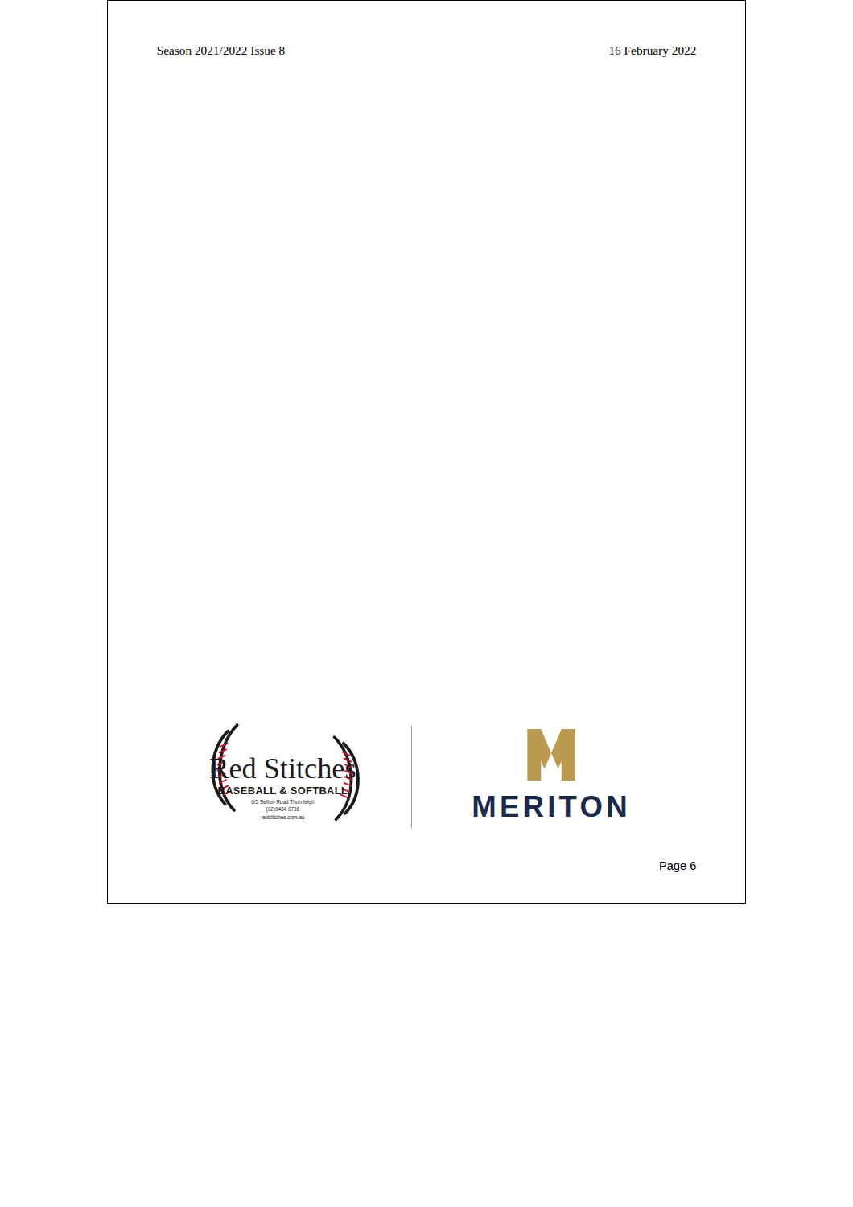Season 2021/2022 Issue 8 16 February 2022
Red Stitches Baseball & Softball Red Stitches BASEBALL & SOFTBALL 6/5 Sefton Road Thornleigh (02)9484 0736 redstitches.com.au
Meriton MERITON
Page 6